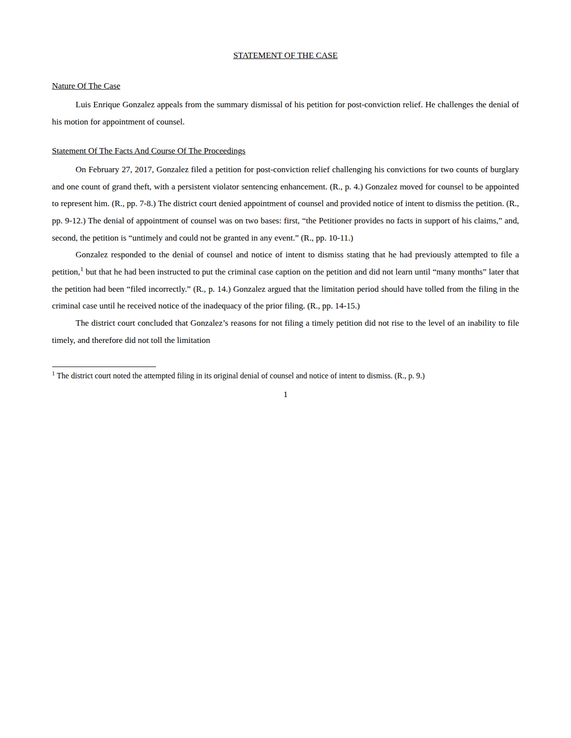STATEMENT OF THE CASE
Nature Of The Case
Luis Enrique Gonzalez appeals from the summary dismissal of his petition for post-conviction relief. He challenges the denial of his motion for appointment of counsel.
Statement Of The Facts And Course Of The Proceedings
On February 27, 2017, Gonzalez filed a petition for post-conviction relief challenging his convictions for two counts of burglary and one count of grand theft, with a persistent violator sentencing enhancement. (R., p. 4.) Gonzalez moved for counsel to be appointed to represent him. (R., pp. 7-8.) The district court denied appointment of counsel and provided notice of intent to dismiss the petition. (R., pp. 9-12.) The denial of appointment of counsel was on two bases: first, “the Petitioner provides no facts in support of his claims,” and, second, the petition is “untimely and could not be granted in any event.” (R., pp. 10-11.)
Gonzalez responded to the denial of counsel and notice of intent to dismiss stating that he had previously attempted to file a petition,1 but that he had been instructed to put the criminal case caption on the petition and did not learn until “many months” later that the petition had been “filed incorrectly.” (R., p. 14.) Gonzalez argued that the limitation period should have tolled from the filing in the criminal case until he received notice of the inadequacy of the prior filing. (R., pp. 14-15.)
The district court concluded that Gonzalez’s reasons for not filing a timely petition did not rise to the level of an inability to file timely, and therefore did not toll the limitation
1 The district court noted the attempted filing in its original denial of counsel and notice of intent to dismiss. (R., p. 9.)
1